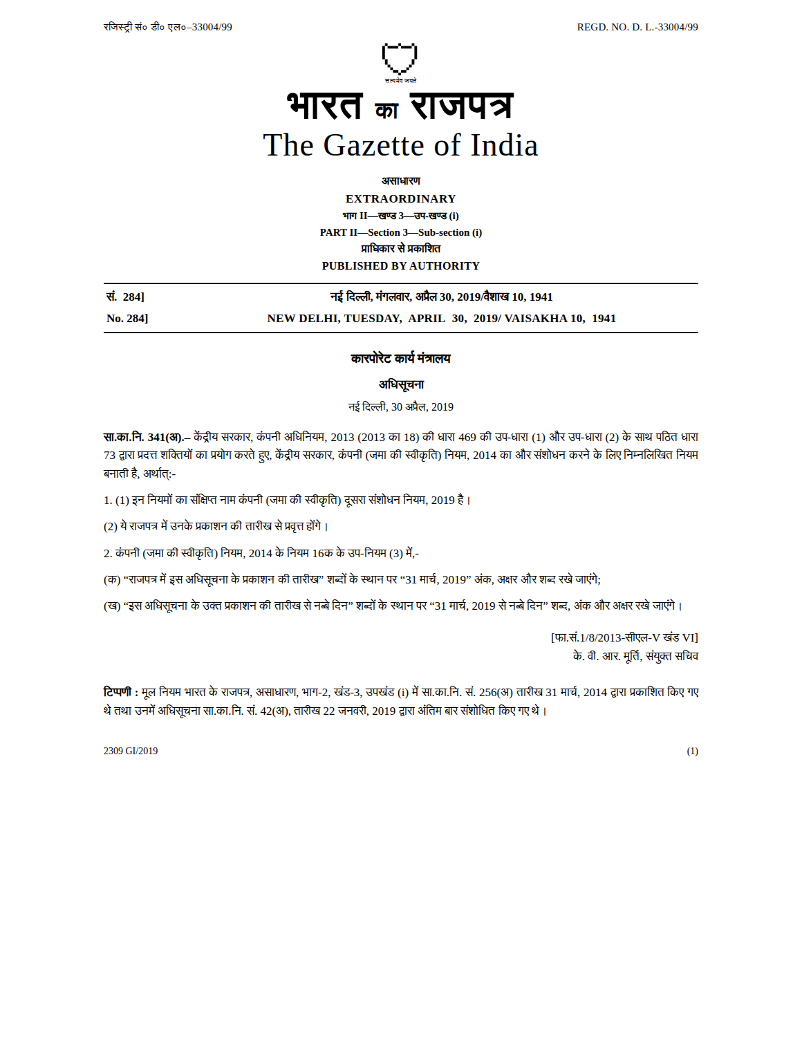रजिस्ट्री सं० डी० एल०–33004/99 REGD. NO. D. L.-33004/99
🛡 सत्यमेव जयते
भारत का राजपत्र
The Gazette of India
असाधारण
EXTRAORDINARY
भाग II—खण्ड 3—उप-खण्ड (i)
PART II—Section 3—Sub-section (i)
प्राधिकार से प्रकाशित
PUBLISHED BY AUTHORITY
| सं. 284] | नई दिल्ली, मंगलवार, अप्रैल 30, 2019/वैशाख 10, 1941 |
| No. 284] | NEW DELHI, TUESDAY, APRIL 30, 2019/ VAISAKHA 10, 1941 |
कारपोरेट कार्य मंत्रालय
अधिसूचना
नई दिल्ली, 30 अप्रैल, 2019
सा.का.नि. 341(अ).– केंद्रीय सरकार, कंपनी अधिनियम, 2013 (2013 का 18) की धारा 469 की उप-धारा (1) और उप-धारा (2) के साथ पठित धारा 73 द्वारा प्रदत्त शक्तियों का प्रयोग करते हुए, केंद्रीय सरकार, कंपनी (जमा की स्वीकृति) नियम, 2014 का और संशोधन करने के लिए निम्नलिखित नियम बनाती है, अर्थात्:-
1. (1) इन नियमों का संक्षिप्त नाम कंपनी (जमा की स्वीकृति) दूसरा संशोधन नियम, 2019 है।
(2) ये राजपत्र में उनके प्रकाशन की तारीख से प्रवृत्त होंगे।
2. कंपनी (जमा की स्वीकृति) नियम, 2014 के नियम 16क के उप-नियम (3) में,-
(क) “राजपत्र में इस अधिसूचना के प्रकाशन की तारीख” शब्दों के स्थान पर “31 मार्च, 2019” अंक, अक्षर और शब्द रखे जाएंगे;
(ख) “इस अधिसूचना के उक्त प्रकाशन की तारीख से नब्बे दिन” शब्दों के स्थान पर “31 मार्च, 2019 से नब्बे दिन” शब्द, अंक और अक्षर रखे जाएंगे।
[फा.सं.1/8/2013-सीएल-V खंड VI]
के. वी. आर. मूर्ति, संयुक्त सचिव
टिप्पणी : मूल नियम भारत के राजपत्र, असाधारण, भाग-2, खंड-3, उपखंड (i) में सा.का.नि. सं. 256(अ) तारीख 31 मार्च, 2014 द्वारा प्रकाशित किए गए थे तथा उनमें अधिसूचना सा.का.नि. सं. 42(अ), तारीख 22 जनवरी, 2019 द्वारा अंतिम बार संशोधित किए गए थे।
2309 GI/2019 (1)